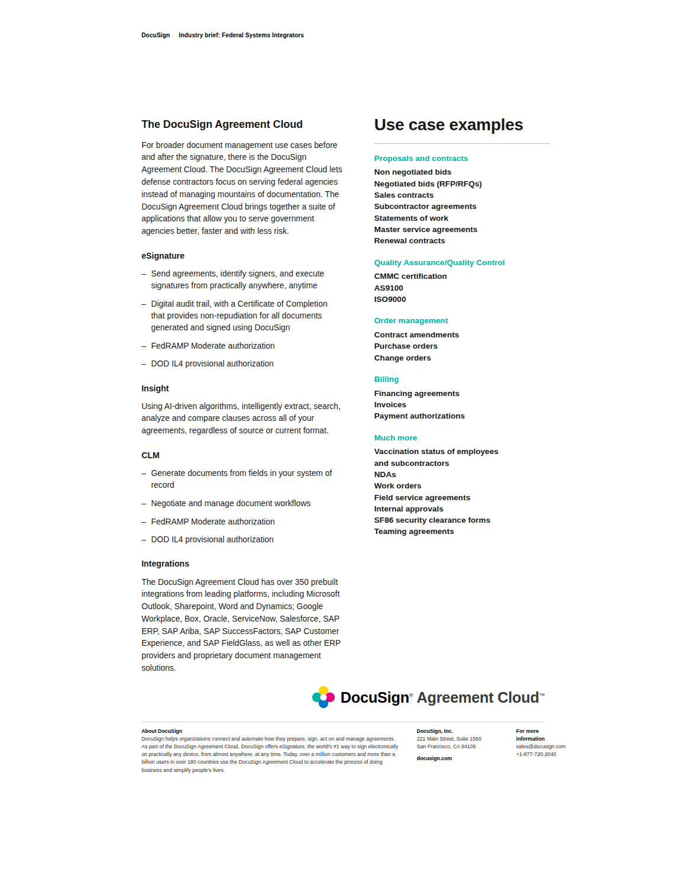DocuSign Industry brief: Federal Systems Integrators
The DocuSign Agreement Cloud
For broader document management use cases before and after the signature, there is the DocuSign Agreement Cloud. The DocuSign Agreement Cloud lets defense contractors focus on serving federal agencies instead of managing mountains of documentation. The DocuSign Agreement Cloud brings together a suite of applications that allow you to serve government agencies better, faster and with less risk.
eSignature
Send agreements, identify signers, and execute signatures from practically anywhere, anytime
Digital audit trail, with a Certificate of Completion that provides non-repudiation for all documents generated and signed using DocuSign
FedRAMP Moderate authorization
DOD IL4 provisional authorization
Insight
Using AI-driven algorithms, intelligently extract, search, analyze and compare clauses across all of your agreements, regardless of source or current format.
CLM
Generate documents from fields in your system of record
Negotiate and manage document workflows
FedRAMP Moderate authorization
DOD IL4 provisional authorization
Integrations
The DocuSign Agreement Cloud has over 350 prebuilt integrations from leading platforms, including Microsoft Outlook, Sharepoint, Word and Dynamics; Google Workplace, Box, Oracle, ServiceNow, Salesforce, SAP ERP, SAP Ariba, SAP SuccessFactors, SAP Customer Experience, and SAP FieldGlass, as well as other ERP providers and proprietary document management solutions.
Use case examples
Proposals and contracts
Non negotiated bids
Negotiated bids (RFP/RFQs)
Sales contracts
Subcontractor agreements
Statements of work
Master service agreements
Renewal contracts
Quality Assurance/Quality Control
CMMC certification
AS9100
ISO9000
Order management
Contract amendments
Purchase orders
Change orders
Billing
Financing agreements
Invoices
Payment authorizations
Much more
Vaccination status of employees
and subcontractors
NDAs
Work orders
Field service agreements
Internal approvals
SF86 security clearance forms
Teaming agreements
DocuSign® Agreement Cloud™
About DocuSign
DocuSign helps organizations connect and automate how they prepare, sign, act on and manage agreements. As part of the DocuSign Agreement Cloud, DocuSign offers eSignature, the world's #1 way to sign electronically on practically any device, from almost anywhere, at any time. Today, over a million customers and more than a billion users in over 180 countries use the DocuSign Agreement Cloud to accelerate the process of doing business and simplify people's lives.
DocuSign, Inc.
221 Main Street, Suite 1550
San Francisco, CA 94105
docusign.com
For more information
sales@docusign.com
+1-877-720-2040